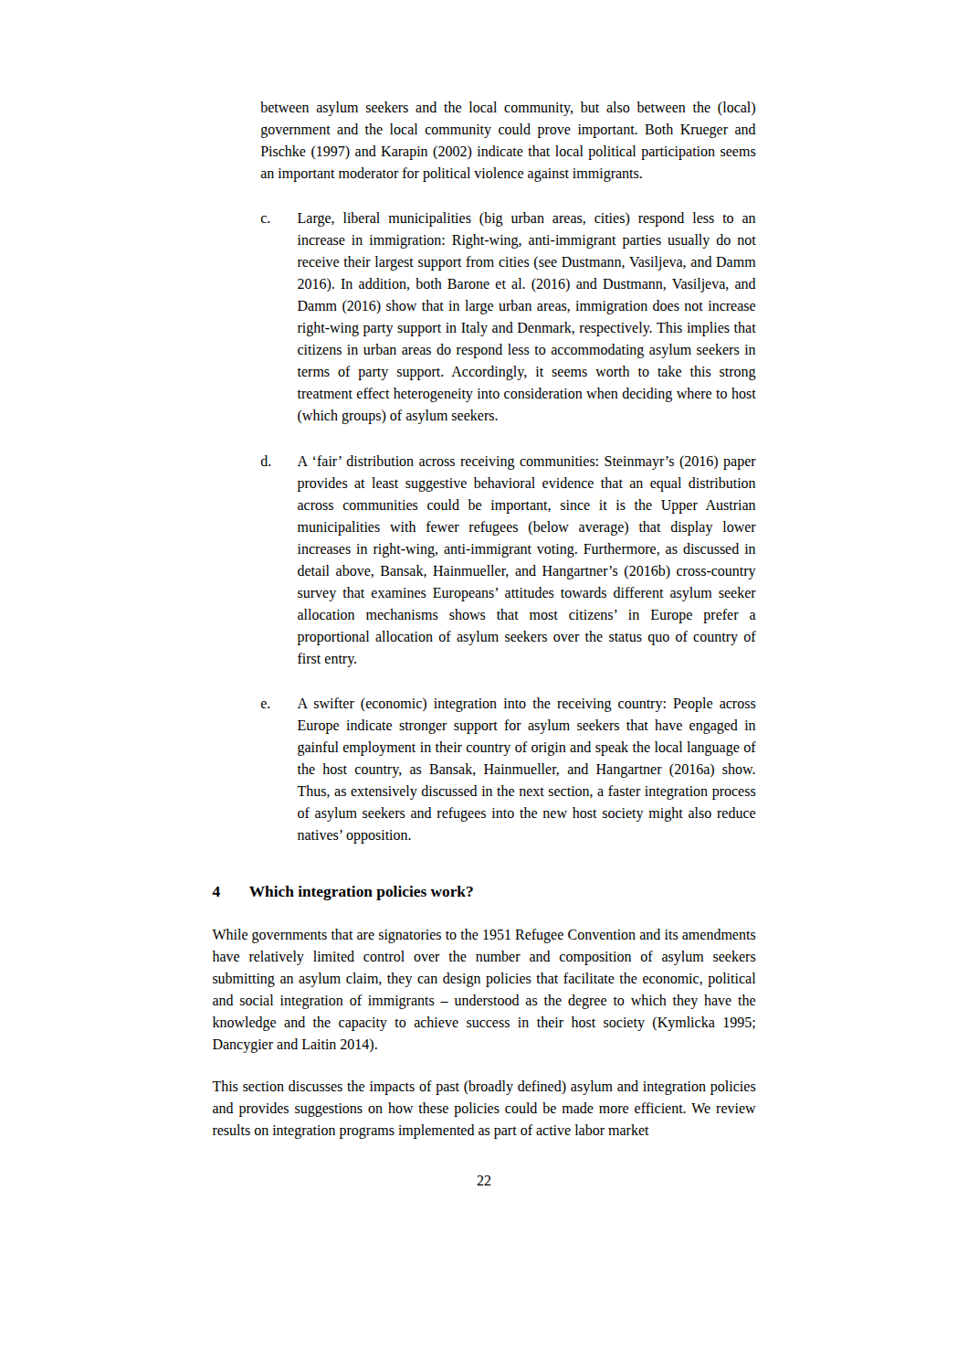between asylum seekers and the local community, but also between the (local) government and the local community could prove important. Both Krueger and Pischke (1997) and Karapin (2002) indicate that local political participation seems an important moderator for political violence against immigrants.
c. Large, liberal municipalities (big urban areas, cities) respond less to an increase in immigration: Right-wing, anti-immigrant parties usually do not receive their largest support from cities (see Dustmann, Vasiljeva, and Damm 2016). In addition, both Barone et al. (2016) and Dustmann, Vasiljeva, and Damm (2016) show that in large urban areas, immigration does not increase right-wing party support in Italy and Denmark, respectively. This implies that citizens in urban areas do respond less to accommodating asylum seekers in terms of party support. Accordingly, it seems worth to take this strong treatment effect heterogeneity into consideration when deciding where to host (which groups) of asylum seekers.
d. A ‘fair’ distribution across receiving communities: Steinmayr’s (2016) paper provides at least suggestive behavioral evidence that an equal distribution across communities could be important, since it is the Upper Austrian municipalities with fewer refugees (below average) that display lower increases in right-wing, anti-immigrant voting. Furthermore, as discussed in detail above, Bansak, Hainmueller, and Hangartner’s (2016b) cross-country survey that examines Europeans’ attitudes towards different asylum seeker allocation mechanisms shows that most citizens’ in Europe prefer a proportional allocation of asylum seekers over the status quo of country of first entry.
e. A swifter (economic) integration into the receiving country: People across Europe indicate stronger support for asylum seekers that have engaged in gainful employment in their country of origin and speak the local language of the host country, as Bansak, Hainmueller, and Hangartner (2016a) show. Thus, as extensively discussed in the next section, a faster integration process of asylum seekers and refugees into the new host society might also reduce natives’ opposition.
4 Which integration policies work?
While governments that are signatories to the 1951 Refugee Convention and its amendments have relatively limited control over the number and composition of asylum seekers submitting an asylum claim, they can design policies that facilitate the economic, political and social integration of immigrants – understood as the degree to which they have the knowledge and the capacity to achieve success in their host society (Kymlicka 1995; Dancygier and Laitin 2014).
This section discusses the impacts of past (broadly defined) asylum and integration policies and provides suggestions on how these policies could be made more efficient. We review results on integration programs implemented as part of active labor market
22